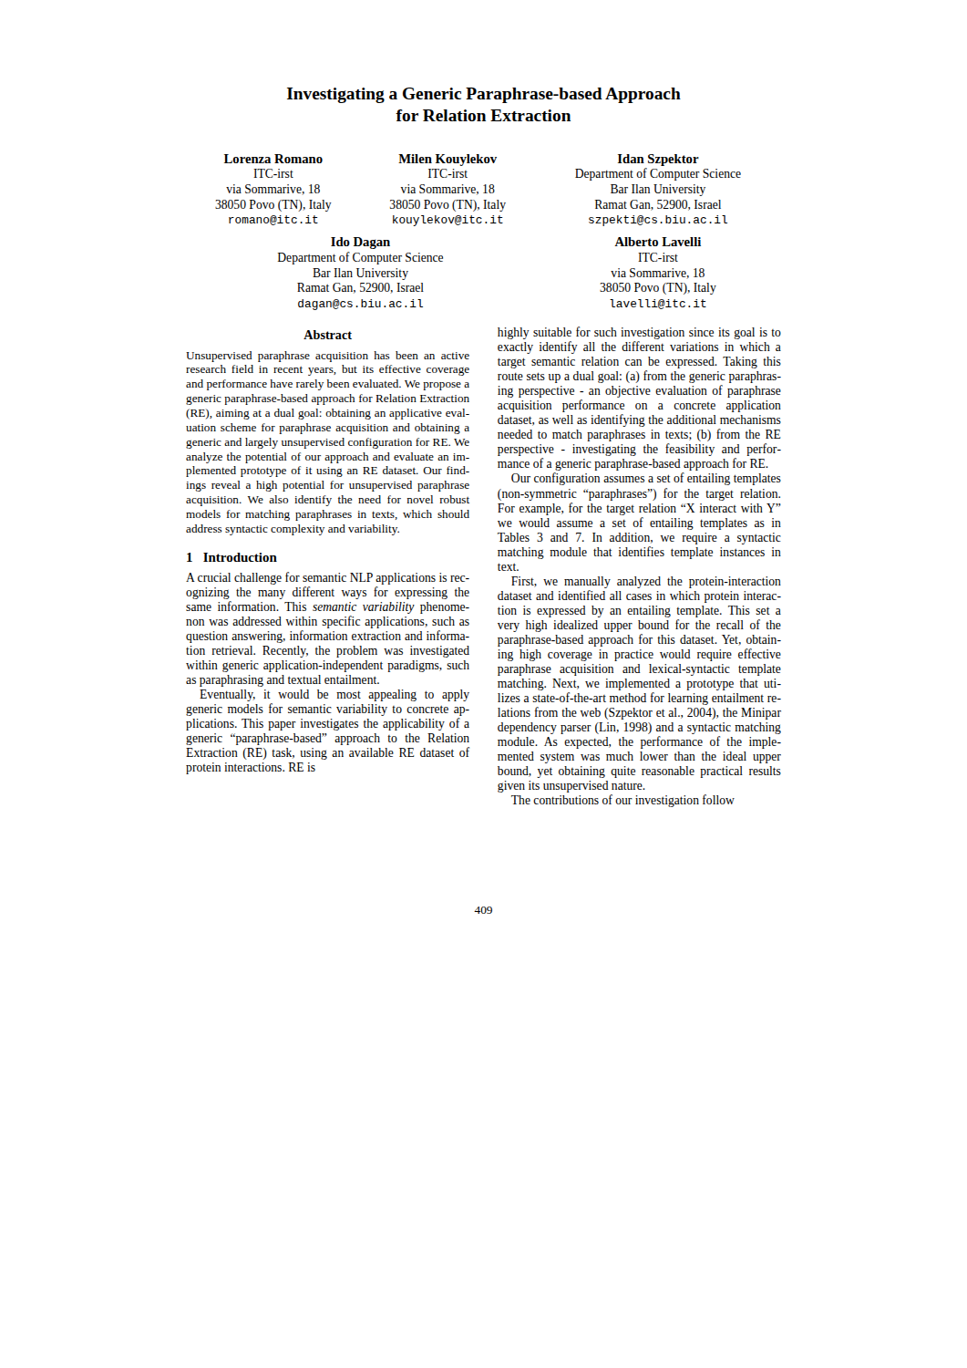Investigating a Generic Paraphrase-based Approach
for Relation Extraction
| Lorenza Romano ITC-irst via Sommarive, 18 38050 Povo (TN), Italy romano@itc.it | Milen Kouylekov ITC-irst via Sommarive, 18 38050 Povo (TN), Italy kouylekov@itc.it | Idan Szpektor Department of Computer Science Bar Ilan University Ramat Gan, 52900, Israel szpekti@cs.biu.ac.il |
| Ido Dagan Department of Computer Science Bar Ilan University Ramat Gan, 52900, Israel dagan@cs.biu.ac.il | Alberto Lavelli ITC-irst via Sommarive, 18 38050 Povo (TN), Italy lavelli@itc.it |
Abstract
Unsupervised paraphrase acquisition has been an active research field in recent years, but its effective coverage and performance have rarely been evaluated. We propose a generic paraphrase-based approach for Relation Extraction (RE), aiming at a dual goal: obtaining an applicative evaluation scheme for paraphrase acquisition and obtaining a generic and largely unsupervised configuration for RE. We analyze the potential of our approach and evaluate an implemented prototype of it using an RE dataset. Our findings reveal a high potential for unsupervised paraphrase acquisition. We also identify the need for novel robust models for matching paraphrases in texts, which should address syntactic complexity and variability.
1 Introduction
A crucial challenge for semantic NLP applications is recognizing the many different ways for expressing the same information. This semantic variability phenomenon was addressed within specific applications, such as question answering, information extraction and information retrieval. Recently, the problem was investigated within generic application-independent paradigms, such as paraphrasing and textual entailment.
Eventually, it would be most appealing to apply generic models for semantic variability to concrete applications. This paper investigates the applicability of a generic “paraphrase-based” approach to the Relation Extraction (RE) task, using an available RE dataset of protein interactions. RE is
highly suitable for such investigation since its goal is to exactly identify all the different variations in which a target semantic relation can be expressed. Taking this route sets up a dual goal: (a) from the generic paraphrasing perspective - an objective evaluation of paraphrase acquisition performance on a concrete application dataset, as well as identifying the additional mechanisms needed to match paraphrases in texts; (b) from the RE perspective - investigating the feasibility and performance of a generic paraphrase-based approach for RE.
Our configuration assumes a set of entailing templates (non-symmetric “paraphrases”) for the target relation. For example, for the target relation “X interact with Y” we would assume a set of entailing templates as in Tables 3 and 7. In addition, we require a syntactic matching module that identifies template instances in text.
First, we manually analyzed the protein-interaction dataset and identified all cases in which protein interaction is expressed by an entailing template. This set a very high idealized upper bound for the recall of the paraphrase-based approach for this dataset. Yet, obtaining high coverage in practice would require effective paraphrase acquisition and lexical-syntactic template matching. Next, we implemented a prototype that utilizes a state-of-the-art method for learning entailment relations from the web (Szpektor et al., 2004), the Minipar dependency parser (Lin, 1998) and a syntactic matching module. As expected, the performance of the implemented system was much lower than the ideal upper bound, yet obtaining quite reasonable practical results given its unsupervised nature.
The contributions of our investigation follow
409